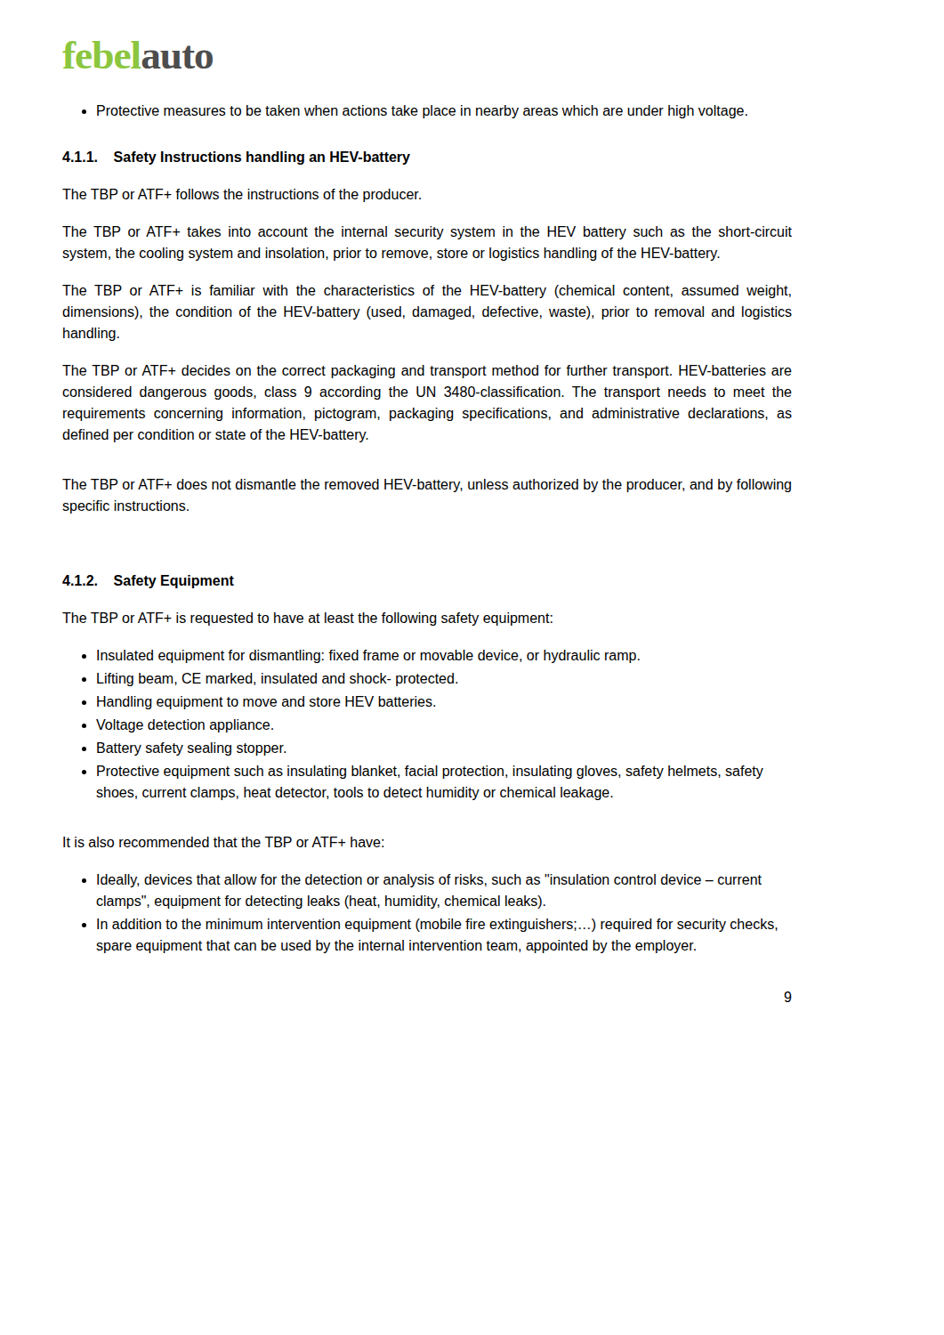febelauto
Protective measures to be taken when actions take place in nearby areas which are under high voltage.
4.1.1. Safety Instructions handling an HEV-battery
The TBP or ATF+ follows the instructions of the producer.
The TBP or ATF+ takes into account the internal security system in the HEV battery such as the short-circuit system, the cooling system and insolation, prior to remove, store or logistics handling of the HEV-battery.
The TBP or ATF+ is familiar with the characteristics of the HEV-battery (chemical content, assumed weight, dimensions), the condition of the HEV-battery (used, damaged, defective, waste), prior to removal and logistics handling.
The TBP or ATF+ decides on the correct packaging and transport method for further transport. HEV-batteries are considered dangerous goods, class 9 according the UN 3480-classification. The transport needs to meet the requirements concerning information, pictogram, packaging specifications, and administrative declarations, as defined per condition or state of the HEV-battery.
The TBP or ATF+ does not dismantle the removed HEV-battery, unless authorized by the producer, and by following specific instructions.
4.1.2. Safety Equipment
The TBP or ATF+ is requested to have at least the following safety equipment:
Insulated equipment for dismantling: fixed frame or movable device, or hydraulic ramp.
Lifting beam, CE marked, insulated and shock- protected.
Handling equipment to move and store HEV batteries.
Voltage detection appliance.
Battery safety sealing stopper.
Protective equipment such as insulating blanket, facial protection, insulating gloves, safety helmets, safety shoes, current clamps, heat detector, tools to detect humidity or chemical leakage.
It is also recommended that the TBP or ATF+ have:
Ideally, devices that allow for the detection or analysis of risks, such as "insulation control device – current clamps", equipment for detecting leaks (heat, humidity, chemical leaks).
In addition to the minimum intervention equipment (mobile fire extinguishers;…) required for security checks, spare equipment that can be used by the internal intervention team, appointed by the employer.
9